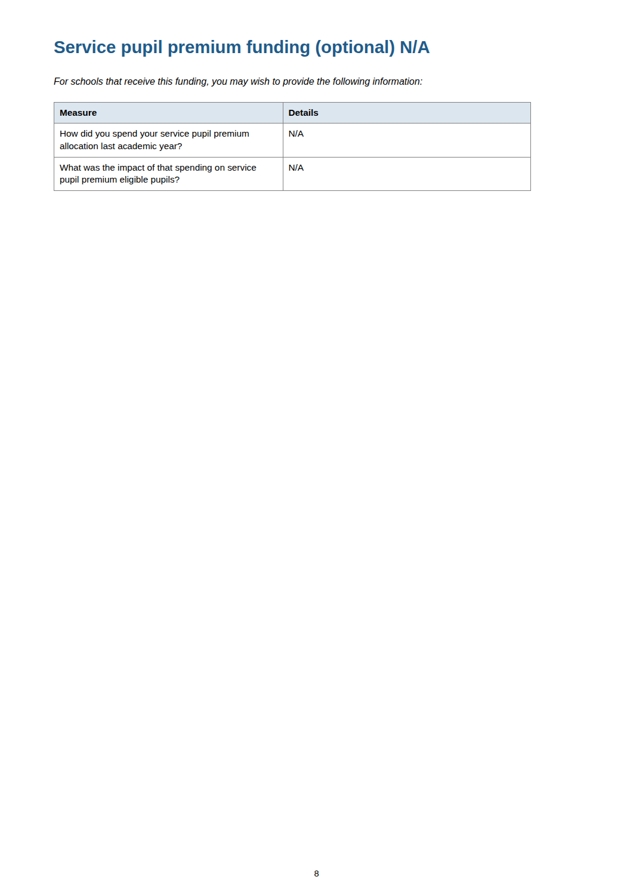Service pupil premium funding (optional) N/A
For schools that receive this funding, you may wish to provide the following information:
| Measure | Details |
| --- | --- |
| How did you spend your service pupil premium allocation last academic year? | N/A |
| What was the impact of that spending on service pupil premium eligible pupils? | N/A |
8